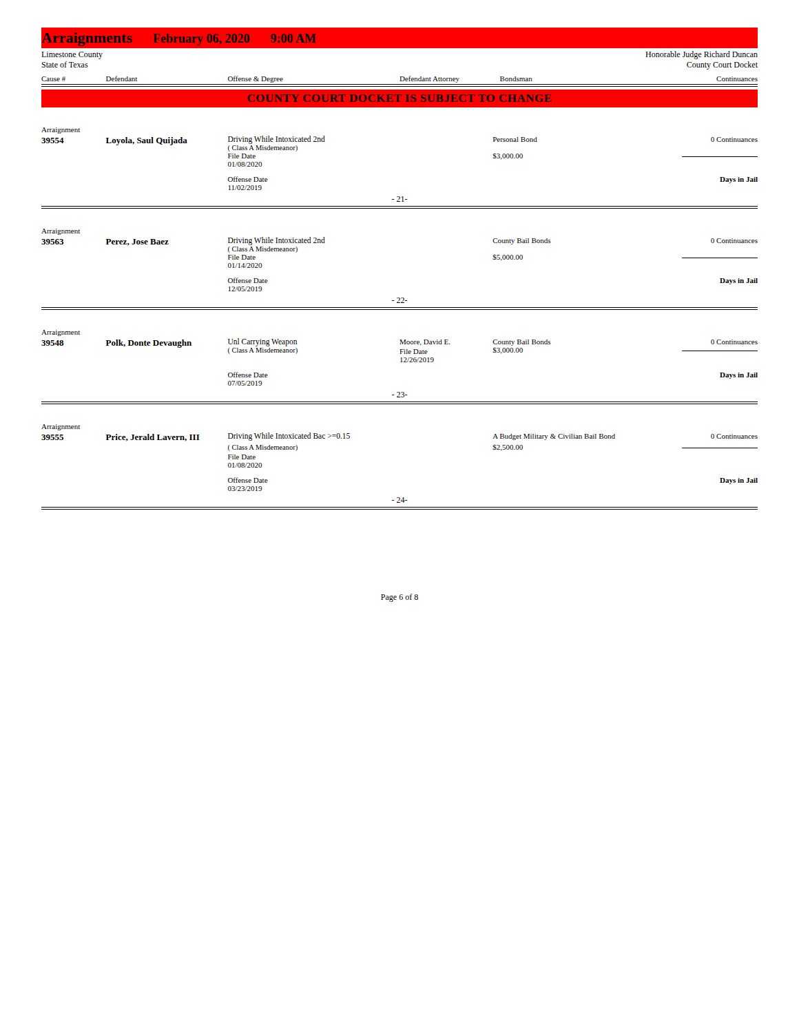Arraignments February 06, 2020 9:00 AM
Limestone County
State of Texas
Honorable Judge Richard Duncan
County Court Docket
Cause #
Defendant
Offense & Degree
Defendant Attorney
Bondsman
Continuances
COUNTY COURT DOCKET IS SUBJECT TO CHANGE
Arraignment
| 39554 | Loyola, Saul Quijada | Driving While Intoxicated 2nd ( Class A Misdemeanor) | | Personal Bond | 0 Continuances |
| | | File Date 01/08/2020 | | $3,000.00 | |
| | | Offense Date 11/02/2019 | | | Days in Jail |
- 21-
Arraignment
| 39563 | Perez, Jose Baez | Driving While Intoxicated 2nd ( Class A Misdemeanor) | | County Bail Bonds | 0 Continuances |
| | | File Date 01/14/2020 | | $5,000.00 | |
| | | Offense Date 12/05/2019 | | | Days in Jail |
- 22-
Arraignment
| 39548 | Polk, Donte Devaughn | Unl Carrying Weapon ( Class A Misdemeanor) | Moore, David E. File Date 12/26/2019 | County Bail Bonds $3,000.00 | 0 Continuances |
| | | Offense Date 07/05/2019 | | | Days in Jail |
- 23-
Arraignment
| 39555 | Price, Jerald Lavern, III | Driving While Intoxicated Bac >=0.15 | | A Budget Military & Civilian Bail Bond | 0 Continuances |
| | | ( Class A Misdemeanor) File Date 01/08/2020 | | $2,500.00 | |
| | | Offense Date 03/23/2019 | | | Days in Jail |
- 24-
Page 6 of 8